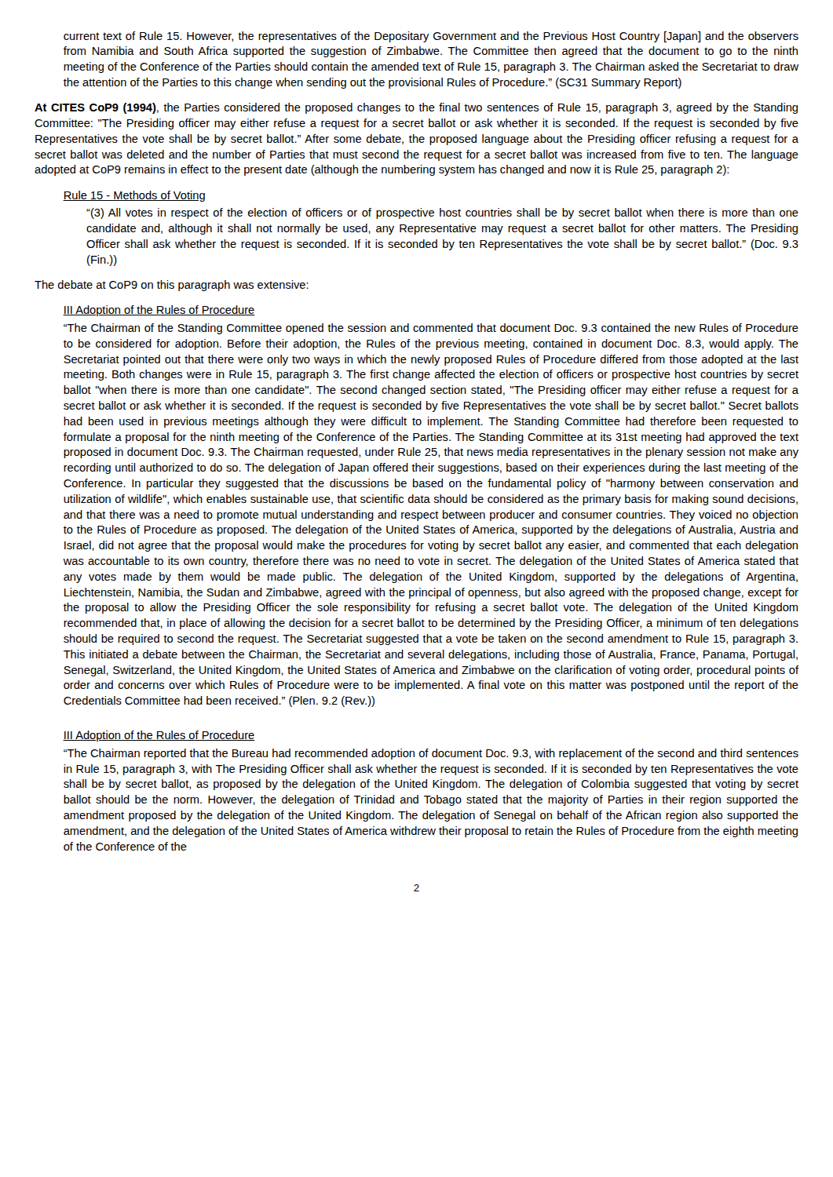current text of Rule 15. However, the representatives of the Depositary Government and the Previous Host Country [Japan] and the observers from Namibia and South Africa supported the suggestion of Zimbabwe. The Committee then agreed that the document to go to the ninth meeting of the Conference of the Parties should contain the amended text of Rule 15, paragraph 3. The Chairman asked the Secretariat to draw the attention of the Parties to this change when sending out the provisional Rules of Procedure.” (SC31 Summary Report)
At CITES CoP9 (1994), the Parties considered the proposed changes to the final two sentences of Rule 15, paragraph 3, agreed by the Standing Committee: "The Presiding officer may either refuse a request for a secret ballot or ask whether it is seconded. If the request is seconded by five Representatives the vote shall be by secret ballot.” After some debate, the proposed language about the Presiding officer refusing a request for a secret ballot was deleted and the number of Parties that must second the request for a secret ballot was increased from five to ten. The language adopted at CoP9 remains in effect to the present date (although the numbering system has changed and now it is Rule 25, paragraph 2):
Rule 15 - Methods of Voting
“(3) All votes in respect of the election of officers or of prospective host countries shall be by secret ballot when there is more than one candidate and, although it shall not normally be used, any Representative may request a secret ballot for other matters. The Presiding Officer shall ask whether the request is seconded. If it is seconded by ten Representatives the vote shall be by secret ballot.” (Doc. 9.3 (Fin.))
The debate at CoP9 on this paragraph was extensive:
III Adoption of the Rules of Procedure
“The Chairman of the Standing Committee opened the session and commented that document Doc. 9.3 contained the new Rules of Procedure to be considered for adoption. Before their adoption, the Rules of the previous meeting, contained in document Doc. 8.3, would apply. The Secretariat pointed out that there were only two ways in which the newly proposed Rules of Procedure differed from those adopted at the last meeting. Both changes were in Rule 15, paragraph 3. The first change affected the election of officers or prospective host countries by secret ballot "when there is more than one candidate". The second changed section stated, "The Presiding officer may either refuse a request for a secret ballot or ask whether it is seconded. If the request is seconded by five Representatives the vote shall be by secret ballot." Secret ballots had been used in previous meetings although they were difficult to implement. The Standing Committee had therefore been requested to formulate a proposal for the ninth meeting of the Conference of the Parties. The Standing Committee at its 31st meeting had approved the text proposed in document Doc. 9.3. The Chairman requested, under Rule 25, that news media representatives in the plenary session not make any recording until authorized to do so. The delegation of Japan offered their suggestions, based on their experiences during the last meeting of the Conference. In particular they suggested that the discussions be based on the fundamental policy of "harmony between conservation and utilization of wildlife", which enables sustainable use, that scientific data should be considered as the primary basis for making sound decisions, and that there was a need to promote mutual understanding and respect between producer and consumer countries. They voiced no objection to the Rules of Procedure as proposed. The delegation of the United States of America, supported by the delegations of Australia, Austria and Israel, did not agree that the proposal would make the procedures for voting by secret ballot any easier, and commented that each delegation was accountable to its own country, therefore there was no need to vote in secret. The delegation of the United States of America stated that any votes made by them would be made public. The delegation of the United Kingdom, supported by the delegations of Argentina, Liechtenstein, Namibia, the Sudan and Zimbabwe, agreed with the principal of openness, but also agreed with the proposed change, except for the proposal to allow the Presiding Officer the sole responsibility for refusing a secret ballot vote. The delegation of the United Kingdom recommended that, in place of allowing the decision for a secret ballot to be determined by the Presiding Officer, a minimum of ten delegations should be required to second the request. The Secretariat suggested that a vote be taken on the second amendment to Rule 15, paragraph 3. This initiated a debate between the Chairman, the Secretariat and several delegations, including those of Australia, France, Panama, Portugal, Senegal, Switzerland, the United Kingdom, the United States of America and Zimbabwe on the clarification of voting order, procedural points of order and concerns over which Rules of Procedure were to be implemented. A final vote on this matter was postponed until the report of the Credentials Committee had been received.” (Plen. 9.2 (Rev.))
III Adoption of the Rules of Procedure
“The Chairman reported that the Bureau had recommended adoption of document Doc. 9.3, with replacement of the second and third sentences in Rule 15, paragraph 3, with The Presiding Officer shall ask whether the request is seconded. If it is seconded by ten Representatives the vote shall be by secret ballot, as proposed by the delegation of the United Kingdom. The delegation of Colombia suggested that voting by secret ballot should be the norm. However, the delegation of Trinidad and Tobago stated that the majority of Parties in their region supported the amendment proposed by the delegation of the United Kingdom. The delegation of Senegal on behalf of the African region also supported the amendment, and the delegation of the United States of America withdrew their proposal to retain the Rules of Procedure from the eighth meeting of the Conference of the
2